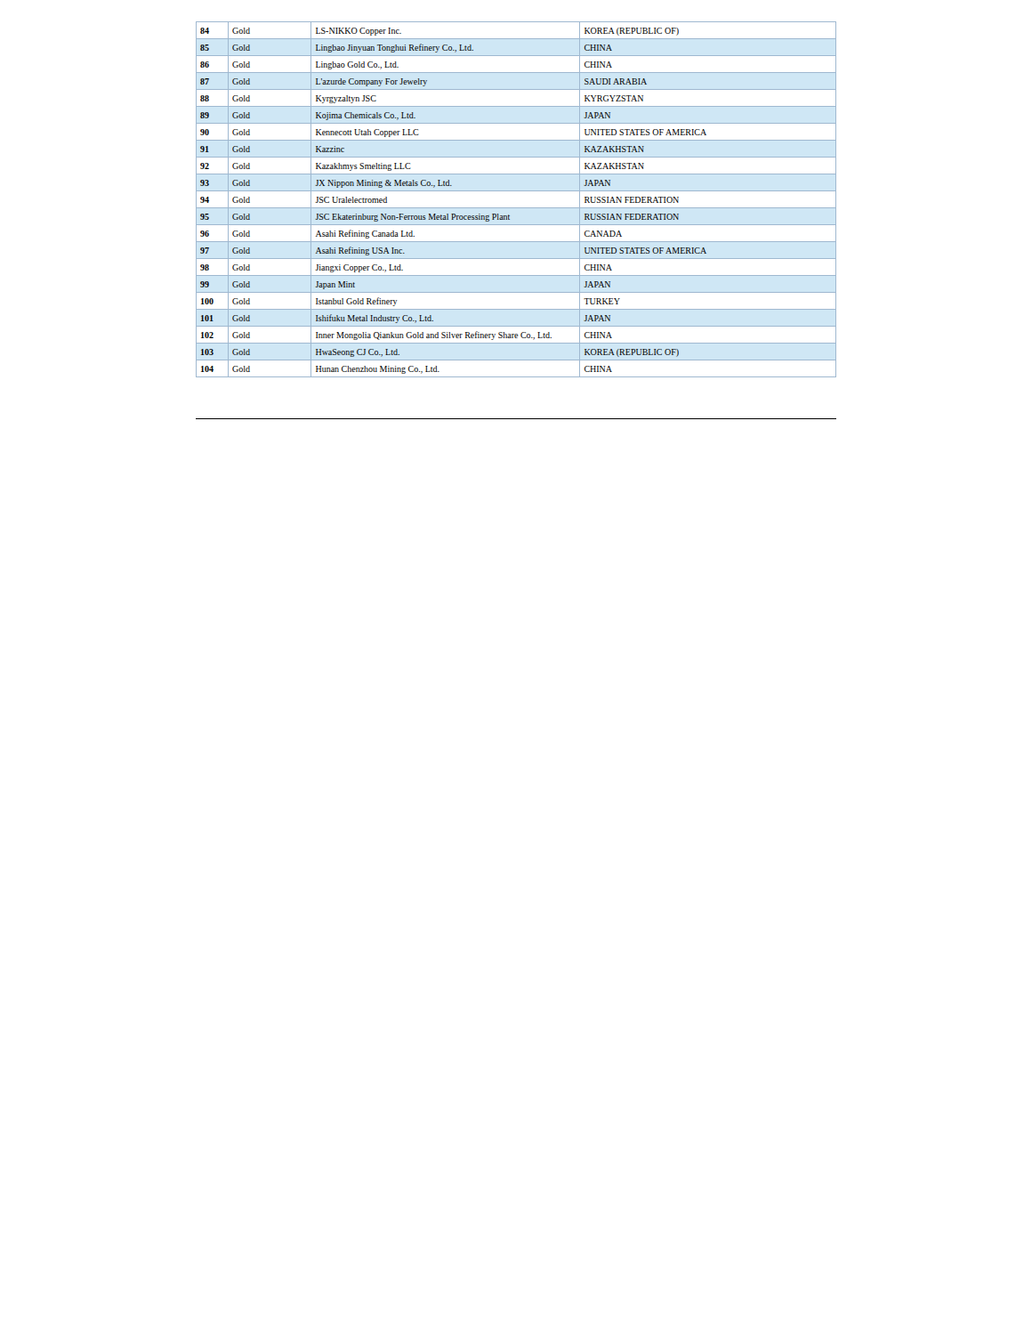| 84 | Gold | LS-NIKKO Copper Inc. | KOREA (REPUBLIC OF) |
| 85 | Gold | Lingbao Jinyuan Tonghui Refinery Co., Ltd. | CHINA |
| 86 | Gold | Lingbao Gold Co., Ltd. | CHINA |
| 87 | Gold | L'azurde Company For Jewelry | SAUDI ARABIA |
| 88 | Gold | Kyrgyzaltyn JSC | KYRGYZSTAN |
| 89 | Gold | Kojima Chemicals Co., Ltd. | JAPAN |
| 90 | Gold | Kennecott Utah Copper LLC | UNITED STATES OF AMERICA |
| 91 | Gold | Kazzinc | KAZAKHSTAN |
| 92 | Gold | Kazakhmys Smelting LLC | KAZAKHSTAN |
| 93 | Gold | JX Nippon Mining & Metals Co., Ltd. | JAPAN |
| 94 | Gold | JSC Uralelectromed | RUSSIAN FEDERATION |
| 95 | Gold | JSC Ekaterinburg Non-Ferrous Metal Processing Plant | RUSSIAN FEDERATION |
| 96 | Gold | Asahi Refining Canada Ltd. | CANADA |
| 97 | Gold | Asahi Refining USA Inc. | UNITED STATES OF AMERICA |
| 98 | Gold | Jiangxi Copper Co., Ltd. | CHINA |
| 99 | Gold | Japan Mint | JAPAN |
| 100 | Gold | Istanbul Gold Refinery | TURKEY |
| 101 | Gold | Ishifuku Metal Industry Co., Ltd. | JAPAN |
| 102 | Gold | Inner Mongolia Qiankun Gold and Silver Refinery Share Co., Ltd. | CHINA |
| 103 | Gold | HwaSeong CJ Co., Ltd. | KOREA (REPUBLIC OF) |
| 104 | Gold | Hunan Chenzhou Mining Co., Ltd. | CHINA |